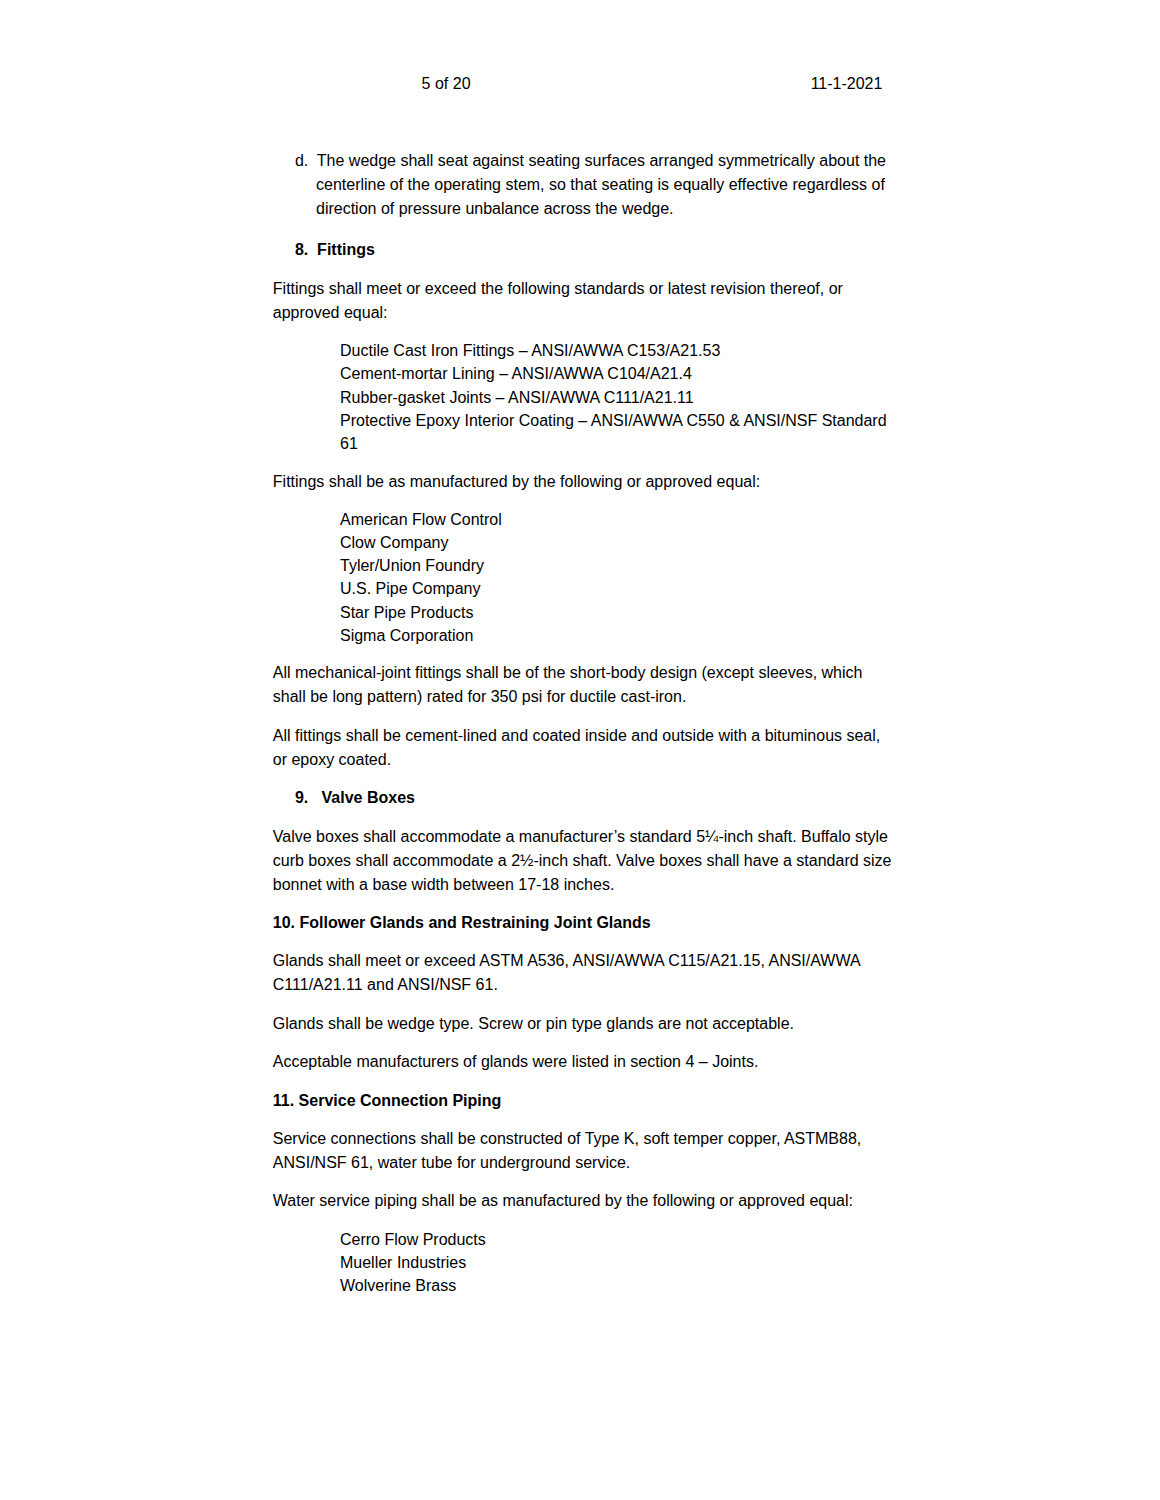5 of 20 11-1-2021
d. The wedge shall seat against seating surfaces arranged symmetrically about the centerline of the operating stem, so that seating is equally effective regardless of direction of pressure unbalance across the wedge.
8. Fittings
Fittings shall meet or exceed the following standards or latest revision thereof, or approved equal:
Ductile Cast Iron Fittings – ANSI/AWWA C153/A21.53
Cement-mortar Lining – ANSI/AWWA C104/A21.4
Rubber-gasket Joints – ANSI/AWWA C111/A21.11
Protective Epoxy Interior Coating – ANSI/AWWA C550 & ANSI/NSF Standard 61
Fittings shall be as manufactured by the following or approved equal:
American Flow Control
Clow Company
Tyler/Union Foundry
U.S. Pipe Company
Star Pipe Products
Sigma Corporation
All mechanical-joint fittings shall be of the short-body design (except sleeves, which shall be long pattern) rated for 350 psi for ductile cast-iron.
All fittings shall be cement-lined and coated inside and outside with a bituminous seal, or epoxy coated.
9. Valve Boxes
Valve boxes shall accommodate a manufacturer’s standard 5¼-inch shaft. Buffalo style curb boxes shall accommodate a 2½-inch shaft. Valve boxes shall have a standard size bonnet with a base width between 17-18 inches.
10. Follower Glands and Restraining Joint Glands
Glands shall meet or exceed ASTM A536, ANSI/AWWA C115/A21.15, ANSI/AWWA C111/A21.11 and ANSI/NSF 61.
Glands shall be wedge type. Screw or pin type glands are not acceptable.
Acceptable manufacturers of glands were listed in section 4 – Joints.
11. Service Connection Piping
Service connections shall be constructed of Type K, soft temper copper, ASTMB88, ANSI/NSF 61, water tube for underground service.
Water service piping shall be as manufactured by the following or approved equal:
Cerro Flow Products
Mueller Industries
Wolverine Brass